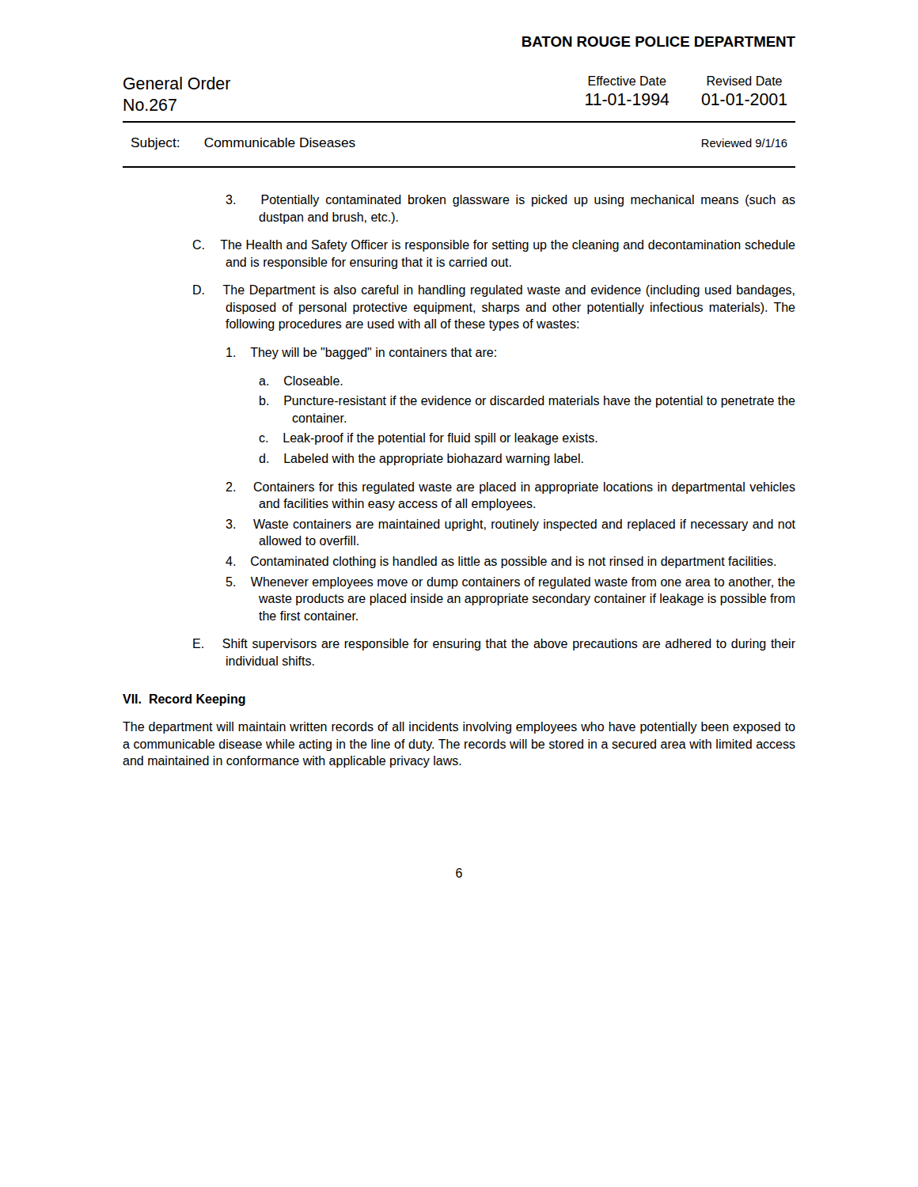BATON ROUGE POLICE DEPARTMENT
General Order
No.267
Effective Date
11-01-1994
Revised Date
01-01-2001
Subject: Communicable Diseases Reviewed 9/1/16
3. Potentially contaminated broken glassware is picked up using mechanical means (such as dustpan and brush, etc.).
C. The Health and Safety Officer is responsible for setting up the cleaning and decontamination schedule and is responsible for ensuring that it is carried out.
D. The Department is also careful in handling regulated waste and evidence (including used bandages, disposed of personal protective equipment, sharps and other potentially infectious materials). The following procedures are used with all of these types of wastes:
1. They will be "bagged" in containers that are:
a. Closeable.
b. Puncture-resistant if the evidence or discarded materials have the potential to penetrate the container.
c. Leak-proof if the potential for fluid spill or leakage exists.
d. Labeled with the appropriate biohazard warning label.
2. Containers for this regulated waste are placed in appropriate locations in departmental vehicles and facilities within easy access of all employees.
3. Waste containers are maintained upright, routinely inspected and replaced if necessary and not allowed to overfill.
4. Contaminated clothing is handled as little as possible and is not rinsed in department facilities.
5. Whenever employees move or dump containers of regulated waste from one area to another, the waste products are placed inside an appropriate secondary container if leakage is possible from the first container.
E. Shift supervisors are responsible for ensuring that the above precautions are adhered to during their individual shifts.
VII. Record Keeping
The department will maintain written records of all incidents involving employees who have potentially been exposed to a communicable disease while acting in the line of duty. The records will be stored in a secured area with limited access and maintained in conformance with applicable privacy laws.
6